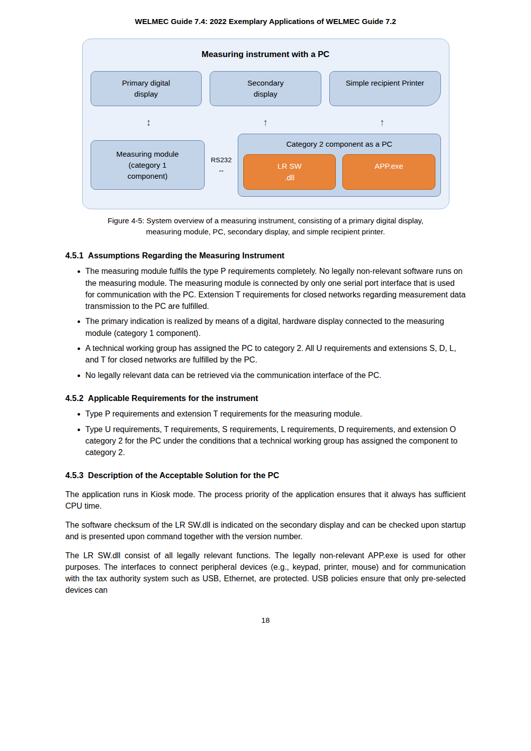WELMEC Guide 7.4: 2022 Exemplary Applications of WELMEC Guide 7.2
Measuring instrument with a PC
Primary digital
display
Secondary
display
Simple recipient Printer
↕ ↑ ↑
Measuring module
(category 1
component)
RS232
↔
Category 2 component as a PC
LR SW
.dll
APP.exe
Figure 4-5: System overview of a measuring instrument, consisting of a primary digital display, measuring module, PC, secondary display, and simple recipient printer.
4.5.1 Assumptions Regarding the Measuring Instrument
The measuring module fulfils the type P requirements completely. No legally non-relevant software runs on the measuring module. The measuring module is connected by only one serial port interface that is used for communication with the PC. Extension T requirements for closed networks regarding measurement data transmission to the PC are fulfilled.
The primary indication is realized by means of a digital, hardware display connected to the measuring module (category 1 component).
A technical working group has assigned the PC to category 2. All U requirements and extensions S, D, L, and T for closed networks are fulfilled by the PC.
No legally relevant data can be retrieved via the communication interface of the PC.
4.5.2 Applicable Requirements for the instrument
Type P requirements and extension T requirements for the measuring module.
Type U requirements, T requirements, S requirements, L requirements, D requirements, and extension O category 2 for the PC under the conditions that a technical working group has assigned the component to category 2.
4.5.3 Description of the Acceptable Solution for the PC
The application runs in Kiosk mode. The process priority of the application ensures that it always has sufficient CPU time.
The software checksum of the LR SW.dll is indicated on the secondary display and can be checked upon startup and is presented upon command together with the version number.
The LR SW.dll consist of all legally relevant functions. The legally non-relevant APP.exe is used for other purposes. The interfaces to connect peripheral devices (e.g., keypad, printer, mouse) and for communication with the tax authority system such as USB, Ethernet, are protected. USB policies ensure that only pre-selected devices can
18